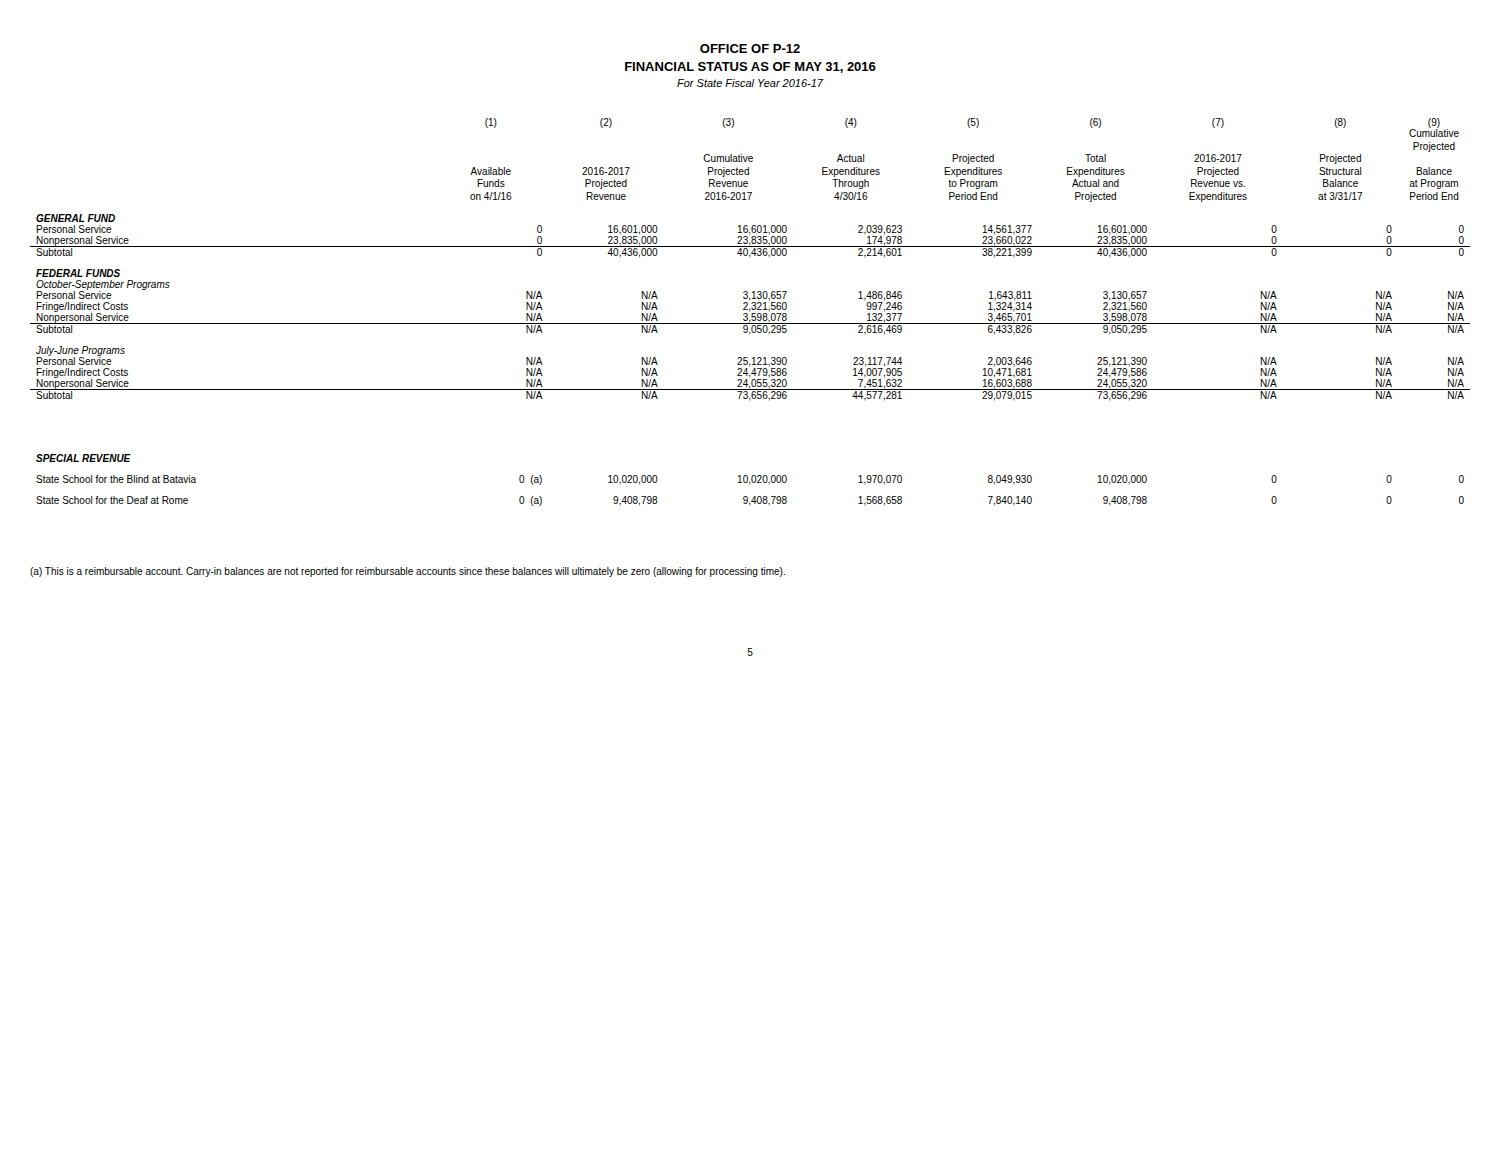OFFICE OF P-12
FINANCIAL STATUS AS OF MAY 31, 2016
For State Fiscal Year 2016-17
| | | (1) | (2) | (3) | (4) | (5) | (6) | (7) | (8) | (9) |
| | | | | | | | | | | Cumulative Projected |
| | | Available Funds on 4/1/16 | 2016-2017 Projected Revenue | Cumulative Projected Revenue 2016-2017 | Actual Expenditures Through 4/30/16 | Projected Expenditures to Program Period End | Total Expenditures Actual and Projected | 2016-2017 Projected Revenue vs. Expenditures | Projected Structural Balance at 3/31/17 | Balance at Program Period End |
| GENERAL FUND |
| Personal Service | | 0 | 16,601,000 | 16,601,000 | 2,039,623 | 14,561,377 | 16,601,000 | 0 | 0 | 0 |
| Nonpersonal Service | | 0 | 23,835,000 | 23,835,000 | 174,978 | 23,660,022 | 23,835,000 | 0 | 0 | 0 |
| Subtotal | | 0 | 40,436,000 | 40,436,000 | 2,214,601 | 38,221,399 | 40,436,000 | 0 | 0 | 0 |
| FEDERAL FUNDS |
| October-September Programs |
| Personal Service | | N/A | N/A | 3,130,657 | 1,486,846 | 1,643,811 | 3,130,657 | N/A | N/A | N/A |
| Fringe/Indirect Costs | | N/A | N/A | 2,321,560 | 997,246 | 1,324,314 | 2,321,560 | N/A | N/A | N/A |
| Nonpersonal Service | | N/A | N/A | 3,598,078 | 132,377 | 3,465,701 | 3,598,078 | N/A | N/A | N/A |
| Subtotal | | N/A | N/A | 9,050,295 | 2,616,469 | 6,433,826 | 9,050,295 | N/A | N/A | N/A |
| July-June Programs |
| Personal Service | | N/A | N/A | 25,121,390 | 23,117,744 | 2,003,646 | 25,121,390 | N/A | N/A | N/A |
| Fringe/Indirect Costs | | N/A | N/A | 24,479,586 | 14,007,905 | 10,471,681 | 24,479,586 | N/A | N/A | N/A |
| Nonpersonal Service | | N/A | N/A | 24,055,320 | 7,451,632 | 16,603,688 | 24,055,320 | N/A | N/A | N/A |
| Subtotal | | N/A | N/A | 73,656,296 | 44,577,281 | 29,079,015 | 73,656,296 | N/A | N/A | N/A |
| SPECIAL REVENUE |
| State School for the Blind at Batavia | | 0 (a) | 10,020,000 | 10,020,000 | 1,970,070 | 8,049,930 | 10,020,000 | 0 | 0 | 0 |
| State School for the Deaf at Rome | | 0 (a) | 9,408,798 | 9,408,798 | 1,568,658 | 7,840,140 | 9,408,798 | 0 | 0 | 0 |
(a) This is a reimbursable account. Carry-in balances are not reported for reimbursable accounts since these balances will ultimately be zero (allowing for processing time).
5